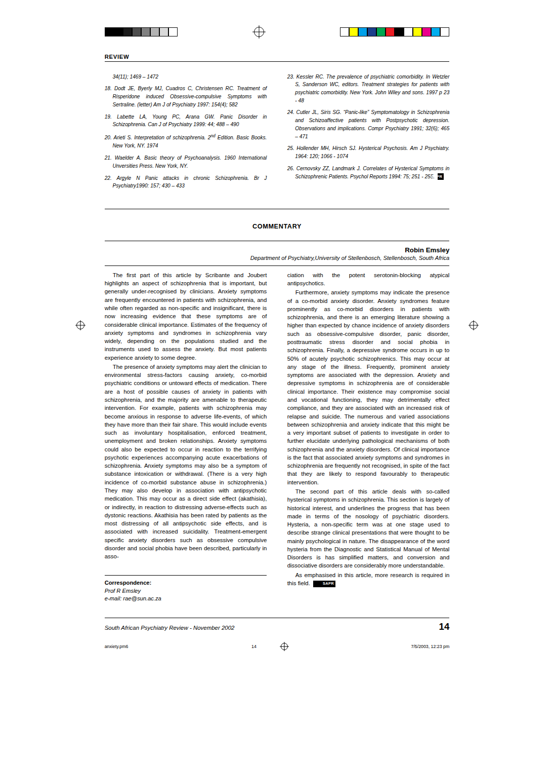REVIEW
34(11); 1469 – 1472
18. Dodt JE, Byerly MJ, Cuadros C, Christensen RC. Treatment of Risperidone induced Obsessive-compulsive Symptoms with Sertraline. (letter) Am J of Psychiatry 1997: 154(4); 582
19. Labette LA, Young PC, Arana GW. Panic Disorder in Schizophrenia. Can J of Psychiatry 1999: 44; 488 – 490
20. Arieti S. Interpretation of schizophrenia. 2nd Edition. Basic Books. New York, NY. 1974
21. Waelder A. Basic theory of Psychoanalysis. 1960 International Unversities Press. New York, NY.
22. Argyle N Panic attacks in chronic Schizophrenia. Br J Psychiatry1990: 157; 430 – 433
23. Kessler RC. The prevalence of psychiatric comorbidity. In Wetzler S, Sanderson WC, editors. Treatment strategies for patients with psychiatric comorbidity. New York. John Wiley and sons. 1997 p 23 - 48
24. Cutler JL, Siris SG. “Panic-like” Symptomatology in Schizophrenia and Schizoaffective patients with Postpsychotic depression. Observations and implications. Compr Psychiatry 1991; 32(6); 465 – 471
25. Hollender MH, Hirsch SJ. Hysterical Psychosis. Am J Psychiatry. 1964: 120; 1066 - 1074
26. Cernovsky ZZ, Landmark J. Correlates of Hysterical Symptoms in Schizophrenic Patients. Psychol Reports 1994: 75; 251 - 255. SAPR
COMMENTARY
Robin Emsley
Department of Psychiatry,University of Stellenbosch, Stellenbosch, South Africa
The first part of this article by Scribante and Joubert highlights an aspect of schizophrenia that is important, but generally under-recognised by clinicians. Anxiety symptoms are frequently encountered in patients with schizophrenia, and while often regarded as non-specific and insignificant, there is now increasing evidence that these symptoms are of considerable clinical importance. Estimates of the frequency of anxiety symptoms and syndromes in schizophrenia vary widely, depending on the populations studied and the instruments used to assess the anxiety. But most patients experience anxiety to some degree.
The presence of anxiety symptoms may alert the clinician to environmental stress-factors causing anxiety, co-morbid psychiatric conditions or untoward effects of medication. There are a host of possible causes of anxiety in patients with schizophrenia, and the majority are amenable to therapeutic intervention. For example, patients with schizophrenia may become anxious in response to adverse life-events, of which they have more than their fair share. This would include events such as involuntary hospitalisation, enforced treatment, unemployment and broken relationships. Anxiety symptoms could also be expected to occur in reaction to the terrifying psychotic experiences accompanying acute exacerbations of schizophrenia. Anxiety symptoms may also be a symptom of substance intoxication or withdrawal. (There is a very high incidence of co-morbid substance abuse in schizophrenia.) They may also develop in association with antipsychotic medication. This may occur as a direct side effect (akathisia), or indirectly, in reaction to distressing adverse-effects such as dystonic reactions. Akathisia has been rated by patients as the most distressing of all antipsychotic side effects, and is associated with increased suicidality. Treatment-emergent specific anxiety disorders such as obsessive compulsive disorder and social phobia have been described, particularly in asso-
Correspondence:
Prof R Emsley
e-mail: rae@sun.ac.za
ciation with the potent serotonin-blocking atypical antipsychotics.
Furthermore, anxiety symptoms may indicate the presence of a co-morbid anxiety disorder. Anxiety syndromes feature prominently as co-morbid disorders in patients with schizophrenia, and there is an emerging literature showing a higher than expected by chance incidence of anxiety disorders such as obsessive-compulsive disorder, panic disorder, posttraumatic stress disorder and social phobia in schizophrenia. Finally, a depressive syndrome occurs in up to 50% of acutely psychotic schizophrenics. This may occur at any stage of the illness. Frequently, prominent anxiety symptoms are associated with the depression. Anxiety and depressive symptoms in schizophrenia are of considerable clinical importance. Their existence may compromise social and vocational functioning, they may detrimentally effect compliance, and they are associated with an increased risk of relapse and suicide. The numerous and varied associations between schizophrenia and anxiety indicate that this might be a very important subset of patients to investigate in order to further elucidate underlying pathological mechanisms of both schizophrenia and the anxiety disorders. Of clinical importance is the fact that associated anxiety symptoms and syndromes in schizophrenia are frequently not recognised, in spite of the fact that they are likely to respond favourably to therapeutic intervention.
The second part of this article deals with so-called hysterical symptoms in schizophrenia. This section is largely of historical interest, and underlines the progress that has been made in terms of the nosology of psychiatric disorders. Hysteria, a non-specific term was at one stage used to describe strange clinical presentations that were thought to be mainly psychological in nature. The disappearance of the word hysteria from the Diagnostic and Statistical Manual of Mental Disorders is has simplified matters, and conversion and dissociative disorders are considerably more understandable.
As emphasised in this article, more research is required in this field. SAPR
South African Psychiatry Review - November 2002
14
anxiety.pm6
14
7/5/2003, 12:23 pm